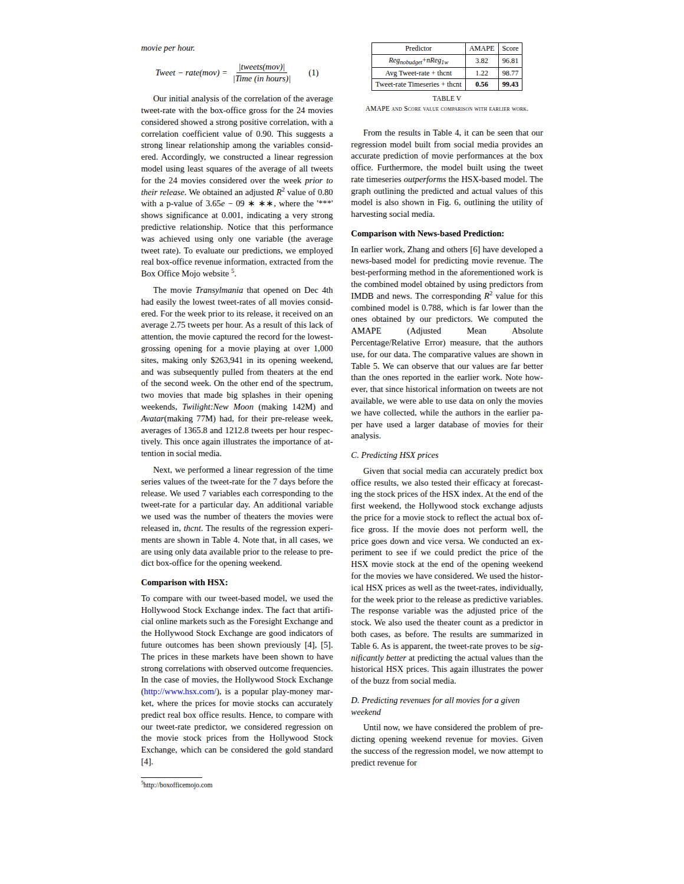movie per hour.
Tweet − rate(mov) = |tweets(mov)| |Time (in hours)|
(1)
Our initial analysis of the correlation of the average tweet-rate with the box-office gross for the 24 movies considered showed a strong positive correlation, with a correlation coefficient value of 0.90. This suggests a strong linear relationship among the variables considered. Accordingly, we constructed a linear regression model using least squares of the average of all tweets for the 24 movies considered over the week prior to their release. We obtained an adjusted R2 value of 0.80 with a p-value of 3.65e − 09 ∗ ∗∗, where the '***' shows significance at 0.001, indicating a very strong predictive relationship. Notice that this performance was achieved using only one variable (the average tweet rate). To evaluate our predictions, we employed real box-office revenue information, extracted from the Box Office Mojo website 5.
The movie Transylmania that opened on Dec 4th had easily the lowest tweet-rates of all movies considered. For the week prior to its release, it received on an average 2.75 tweets per hour. As a result of this lack of attention, the movie captured the record for the lowest-grossing opening for a movie playing at over 1,000 sites, making only $263,941 in its opening weekend, and was subsequently pulled from theaters at the end of the second week. On the other end of the spectrum, two movies that made big splashes in their opening weekends, Twilight:New Moon (making 142M) and Avatar(making 77M) had, for their pre-release week, averages of 1365.8 and 1212.8 tweets per hour respectively. This once again illustrates the importance of attention in social media.
Next, we performed a linear regression of the time series values of the tweet-rate for the 7 days before the release. We used 7 variables each corresponding to the tweet-rate for a particular day. An additional variable we used was the number of theaters the movies were released in, thcnt. The results of the regression experiments are shown in Table 4. Note that, in all cases, we are using only data available prior to the release to predict box-office for the opening weekend.
Comparison with HSX:
To compare with our tweet-based model, we used the Hollywood Stock Exchange index. The fact that artificial online markets such as the Foresight Exchange and the Hollywood Stock Exchange are good indicators of future outcomes has been shown previously [4], [5]. The prices in these markets have been shown to have strong correlations with observed outcome frequencies. In the case of movies, the Hollywood Stock Exchange (http://www.hsx.com/), is a popular play-money market, where the prices for movie stocks can accurately predict real box office results. Hence, to compare with our tweet-rate predictor, we considered regression on the movie stock prices from the Hollywood Stock Exchange, which can be considered the gold standard [4].
5http://boxofficemojo.com
| Predictor | AMAPE | Score |
| --- | --- | --- |
| Reg nobudget + nReg 1w | 3.82 | 96.81 |
| Avg Tweet-rate + thcnt | 1.22 | 98.77 |
| Tweet-rate Timeseries + thcnt | 0.56 | 99.43 |
TABLE V AMAPE and Score value comparison with earlier work.
From the results in Table 4, it can be seen that our regression model built from social media provides an accurate prediction of movie performances at the box office. Furthermore, the model built using the tweet rate timeseries outperforms the HSX-based model. The graph outlining the predicted and actual values of this model is also shown in Fig. 6, outlining the utility of harvesting social media.
Comparison with News-based Prediction:
In earlier work, Zhang and others [6] have developed a news-based model for predicting movie revenue. The best-performing method in the aforementioned work is the combined model obtained by using predictors from IMDB and news. The corresponding R2 value for this combined model is 0.788, which is far lower than the ones obtained by our predictors. We computed the AMAPE (Adjusted Mean Absolute Percentage/Relative Error) measure, that the authors use, for our data. The comparative values are shown in Table 5. We can observe that our values are far better than the ones reported in the earlier work. Note however, that since historical information on tweets are not available, we were able to use data on only the movies we have collected, while the authors in the earlier paper have used a larger database of movies for their analysis.
C. Predicting HSX prices
Given that social media can accurately predict box office results, we also tested their efficacy at forecasting the stock prices of the HSX index. At the end of the first weekend, the Hollywood stock exchange adjusts the price for a movie stock to reflect the actual box office gross. If the movie does not perform well, the price goes down and vice versa. We conducted an experiment to see if we could predict the price of the HSX movie stock at the end of the opening weekend for the movies we have considered. We used the historical HSX prices as well as the tweet-rates, individually, for the week prior to the release as predictive variables. The response variable was the adjusted price of the stock. We also used the theater count as a predictor in both cases, as before. The results are summarized in Table 6. As is apparent, the tweet-rate proves to be significantly better at predicting the actual values than the historical HSX prices. This again illustrates the power of the buzz from social media.
D. Predicting revenues for all movies for a given weekend
Until now, we have considered the problem of predicting opening weekend revenue for movies. Given the success of the regression model, we now attempt to predict revenue for